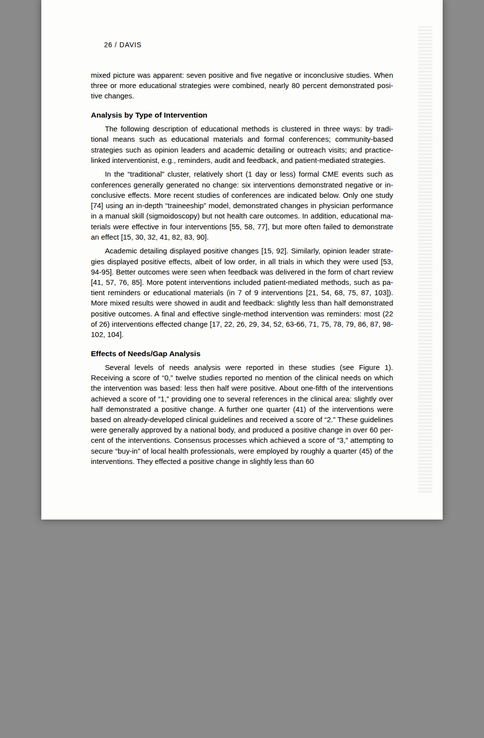26 / DAVIS
mixed picture was apparent: seven positive and five negative or inconclusive studies. When three or more educational strategies were combined, nearly 80 percent demonstrated positive changes.
Analysis by Type of Intervention
The following description of educational methods is clustered in three ways: by traditional means such as educational materials and formal conferences; community-based strategies such as opinion leaders and academic detailing or outreach visits; and practice-linked interventionist, e.g., reminders, audit and feedback, and patient-mediated strategies.
In the “traditional” cluster, relatively short (1 day or less) formal CME events such as conferences generally generated no change: six interventions demonstrated negative or inconclusive effects. More recent studies of conferences are indicated below. Only one study [74] using an in-depth “traineeship” model, demonstrated changes in physician performance in a manual skill (sigmoidoscopy) but not health care outcomes. In addition, educational materials were effective in four interventions [55, 58, 77], but more often failed to demonstrate an effect [15, 30, 32, 41, 82, 83, 90].
Academic detailing displayed positive changes [15, 92]. Similarly, opinion leader strategies displayed positive effects, albeit of low order, in all trials in which they were used [53, 94-95]. Better outcomes were seen when feedback was delivered in the form of chart review [41, 57, 76, 85]. More potent interventions included patient-mediated methods, such as patient reminders or educational materials (in 7 of 9 interventions [21, 54, 68, 75, 87, 103]). More mixed results were showed in audit and feedback: slightly less than half demonstrated positive outcomes. A final and effective single-method intervention was reminders: most (22 of 26) interventions effected change [17, 22, 26, 29, 34, 52, 63-66, 71, 75, 78, 79, 86, 87, 98-102, 104].
Effects of Needs/Gap Analysis
Several levels of needs analysis were reported in these studies (see Figure 1). Receiving a score of “0,” twelve studies reported no mention of the clinical needs on which the intervention was based: less then half were positive. About one-fifth of the interventions achieved a score of “1,” providing one to several references in the clinical area: slightly over half demonstrated a positive change. A further one quarter (41) of the interventions were based on already-developed clinical guidelines and received a score of “2.” These guidelines were generally approved by a national body, and produced a positive change in over 60 percent of the interventions. Consensus processes which achieved a score of “3,” attempting to secure “buy-in” of local health professionals, were employed by roughly a quarter (45) of the interventions. They effected a positive change in slightly less than 60